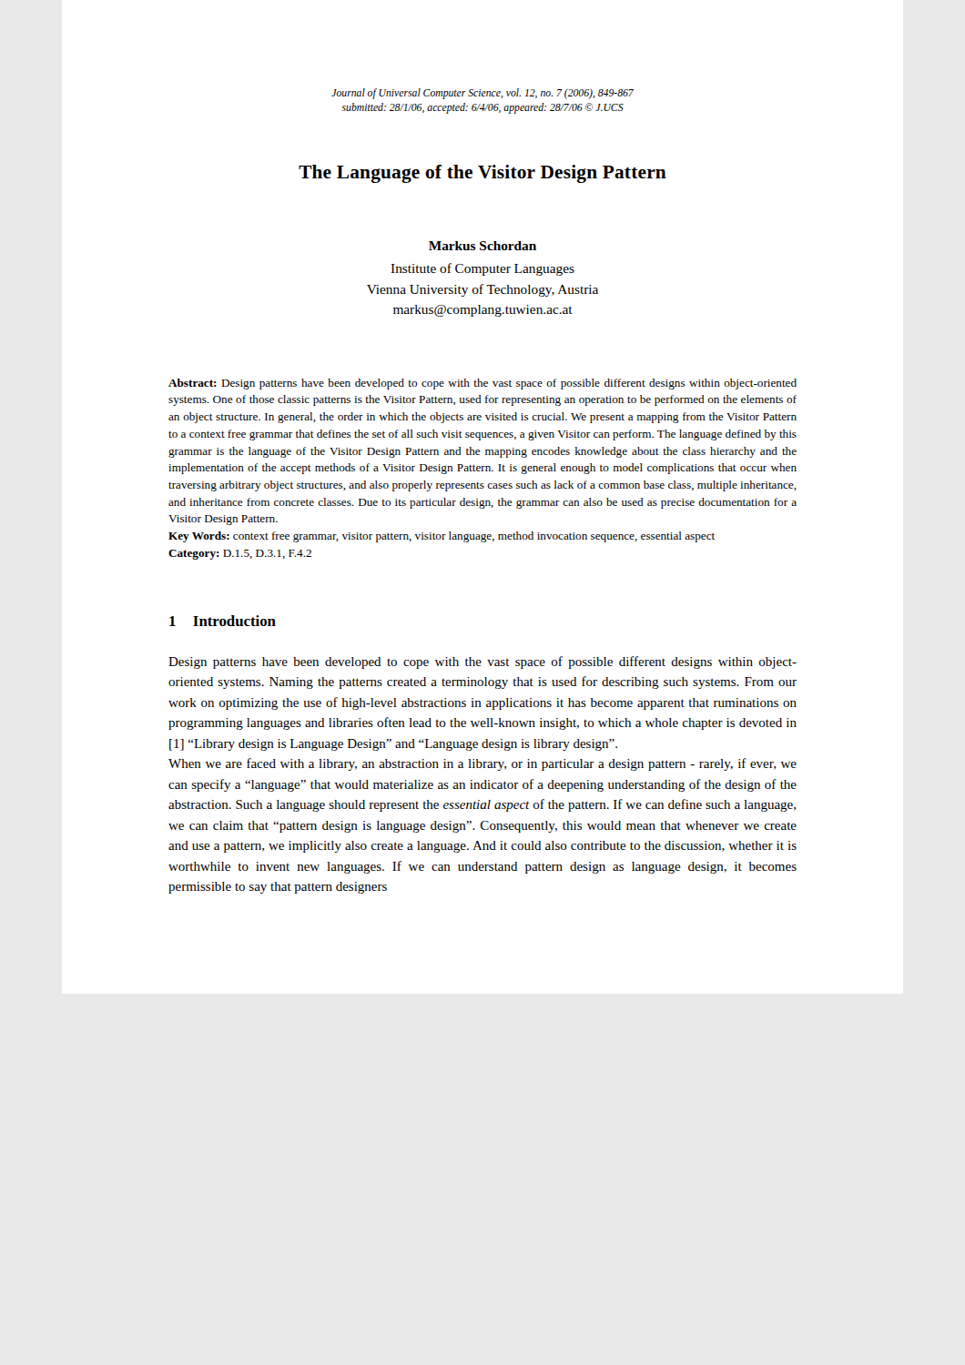Journal of Universal Computer Science, vol. 12, no. 7 (2006), 849-867
submitted: 28/1/06, accepted: 6/4/06, appeared: 28/7/06 © J.UCS
The Language of the Visitor Design Pattern
Markus Schordan
Institute of Computer Languages
Vienna University of Technology, Austria
markus@complang.tuwien.ac.at
Abstract: Design patterns have been developed to cope with the vast space of possible different designs within object-oriented systems. One of those classic patterns is the Visitor Pattern, used for representing an operation to be performed on the elements of an object structure. In general, the order in which the objects are visited is crucial. We present a mapping from the Visitor Pattern to a context free grammar that defines the set of all such visit sequences, a given Visitor can perform. The language defined by this grammar is the language of the Visitor Design Pattern and the mapping encodes knowledge about the class hierarchy and the implementation of the accept methods of a Visitor Design Pattern. It is general enough to model complications that occur when traversing arbitrary object structures, and also properly represents cases such as lack of a common base class, multiple inheritance, and inheritance from concrete classes. Due to its particular design, the grammar can also be used as precise documentation for a Visitor Design Pattern.
Key Words: context free grammar, visitor pattern, visitor language, method invocation sequence, essential aspect
Category: D.1.5, D.3.1, F.4.2
1 Introduction
Design patterns have been developed to cope with the vast space of possible different designs within object-oriented systems. Naming the patterns created a terminology that is used for describing such systems. From our work on optimizing the use of high-level abstractions in applications it has become apparent that ruminations on programming languages and libraries often lead to the well-known insight, to which a whole chapter is devoted in [1] “Library design is Language Design” and “Language design is library design”.
When we are faced with a library, an abstraction in a library, or in particular a design pattern - rarely, if ever, we can specify a “language” that would materialize as an indicator of a deepening understanding of the design of the abstraction. Such a language should represent the essential aspect of the pattern. If we can define such a language, we can claim that “pattern design is language design”. Consequently, this would mean that whenever we create and use a pattern, we implicitly also create a language. And it could also contribute to the discussion, whether it is worthwhile to invent new languages. If we can understand pattern design as language design, it becomes permissible to say that pattern designers